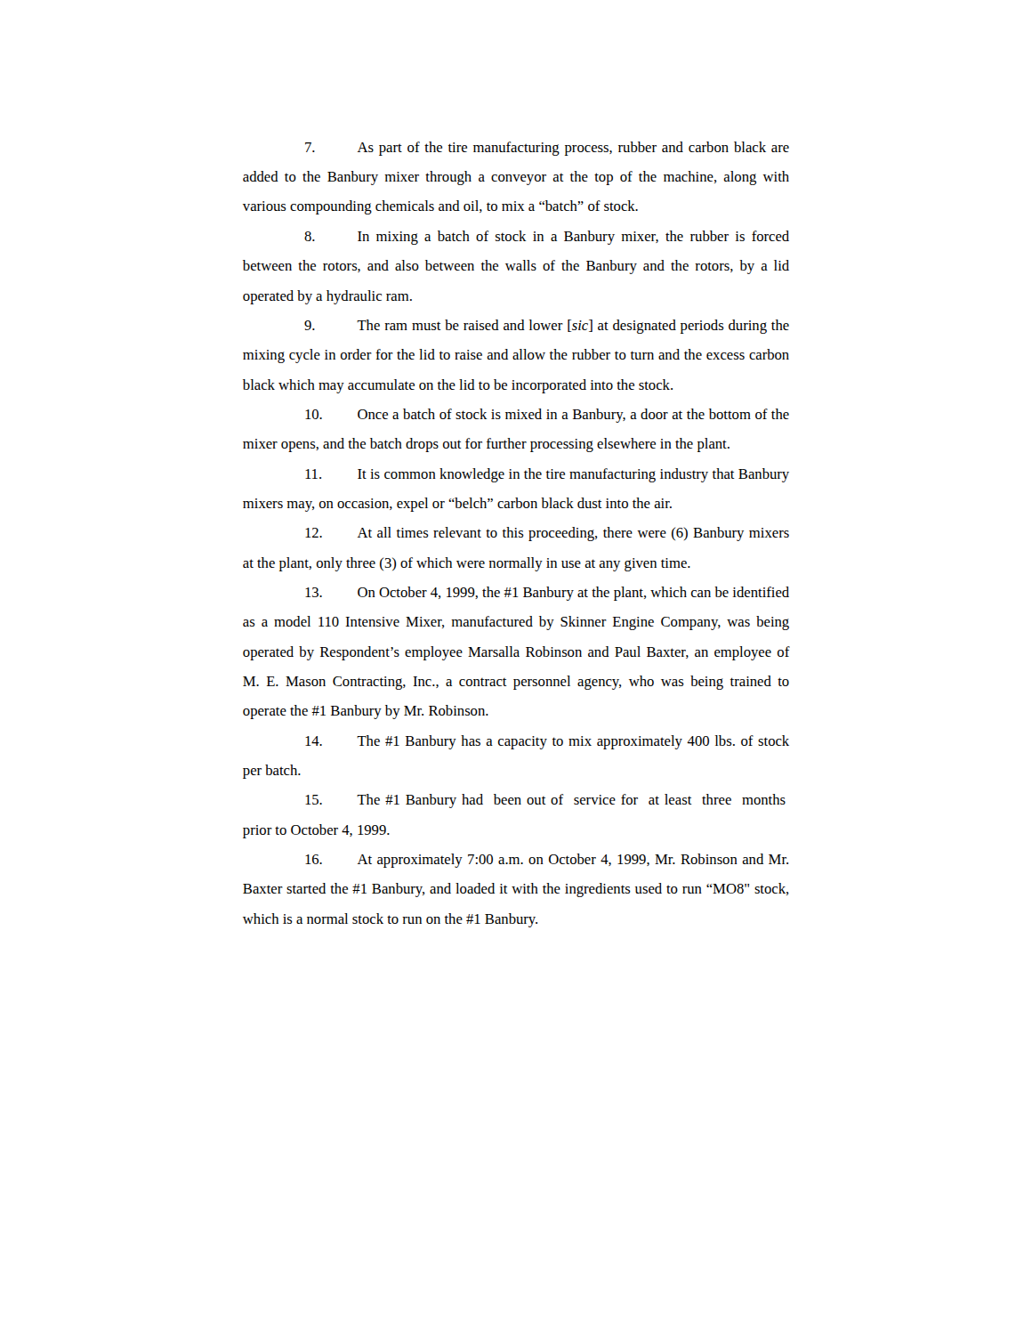7. As part of the tire manufacturing process, rubber and carbon black are added to the Banbury mixer through a conveyor at the top of the machine, along with various compounding chemicals and oil, to mix a “batch” of stock.
8. In mixing a batch of stock in a Banbury mixer, the rubber is forced between the rotors, and also between the walls of the Banbury and the rotors, by a lid operated by a hydraulic ram.
9. The ram must be raised and lower [sic] at designated periods during the mixing cycle in order for the lid to raise and allow the rubber to turn and the excess carbon black which may accumulate on the lid to be incorporated into the stock.
10. Once a batch of stock is mixed in a Banbury, a door at the bottom of the mixer opens, and the batch drops out for further processing elsewhere in the plant.
11. It is common knowledge in the tire manufacturing industry that Banbury mixers may, on occasion, expel or “belch” carbon black dust into the air.
12. At all times relevant to this proceeding, there were (6) Banbury mixers at the plant, only three (3) of which were normally in use at any given time.
13. On October 4, 1999, the #1 Banbury at the plant, which can be identified as a model 110 Intensive Mixer, manufactured by Skinner Engine Company, was being operated by Respondent’s employee Marsalla Robinson and Paul Baxter, an employee of M. E. Mason Contracting, Inc., a contract personnel agency, who was being trained to operate the #1 Banbury by Mr. Robinson.
14. The #1 Banbury has a capacity to mix approximately 400 lbs. of stock per batch.
15. The #1 Banbury had been out of service for at least three months prior to October 4, 1999.
16. At approximately 7:00 a.m. on October 4, 1999, Mr. Robinson and Mr. Baxter started the #1 Banbury, and loaded it with the ingredients used to run “MO8" stock, which is a normal stock to run on the #1 Banbury.